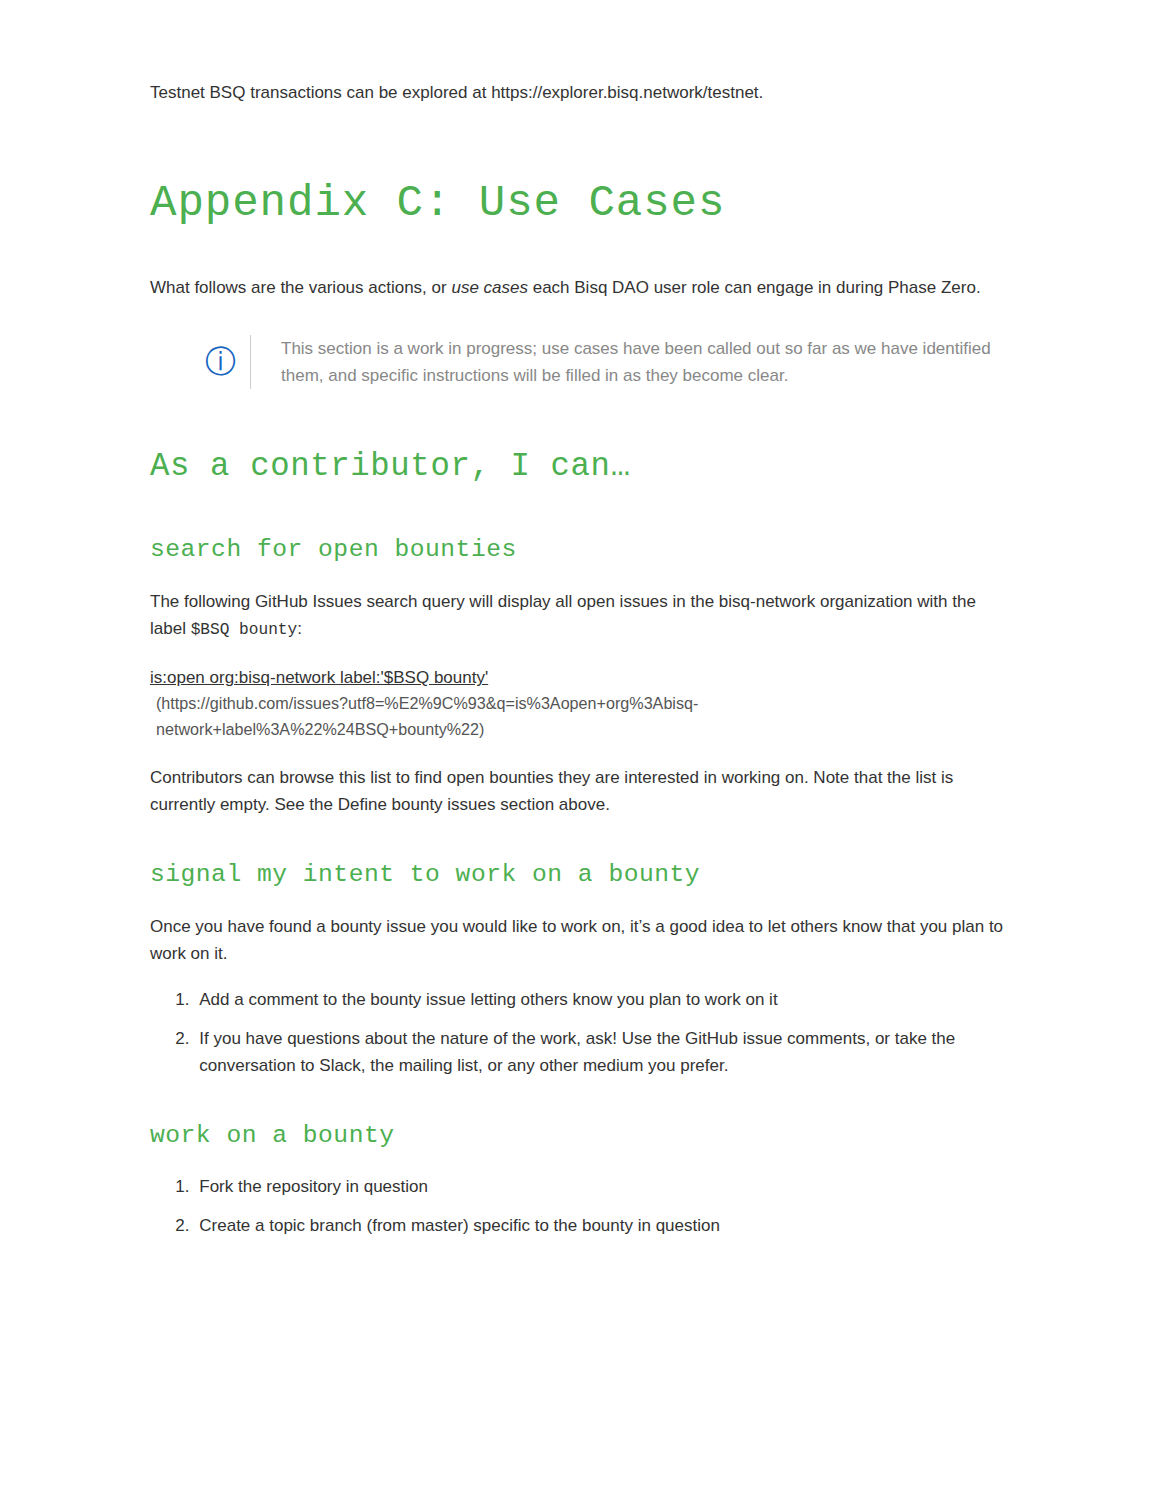Testnet BSQ transactions can be explored at https://explorer.bisq.network/testnet.
Appendix C: Use Cases
What follows are the various actions, or use cases each Bisq DAO user role can engage in during Phase Zero.
ⓘ
This section is a work in progress; use cases have been called out so far as we have identified them, and specific instructions will be filled in as they become clear.
As a contributor, I can…
search for open bounties
The following GitHub Issues search query will display all open issues in the bisq-network organization with the label $BSQ bounty:
is:open org:bisq-network label:'$BSQ bounty'
(https://github.com/issues?utf8=%E2%9C%93&q=is%3Aopen+org%3Abisq-network+label%3A%22%24BSQ+bounty%22)
Contributors can browse this list to find open bounties they are interested in working on. Note that the list is currently empty. See the Define bounty issues section above.
signal my intent to work on a bounty
Once you have found a bounty issue you would like to work on, it’s a good idea to let others know that you plan to work on it.
Add a comment to the bounty issue letting others know you plan to work on it
If you have questions about the nature of the work, ask! Use the GitHub issue comments, or take the conversation to Slack, the mailing list, or any other medium you prefer.
work on a bounty
Fork the repository in question
Create a topic branch (from master) specific to the bounty in question